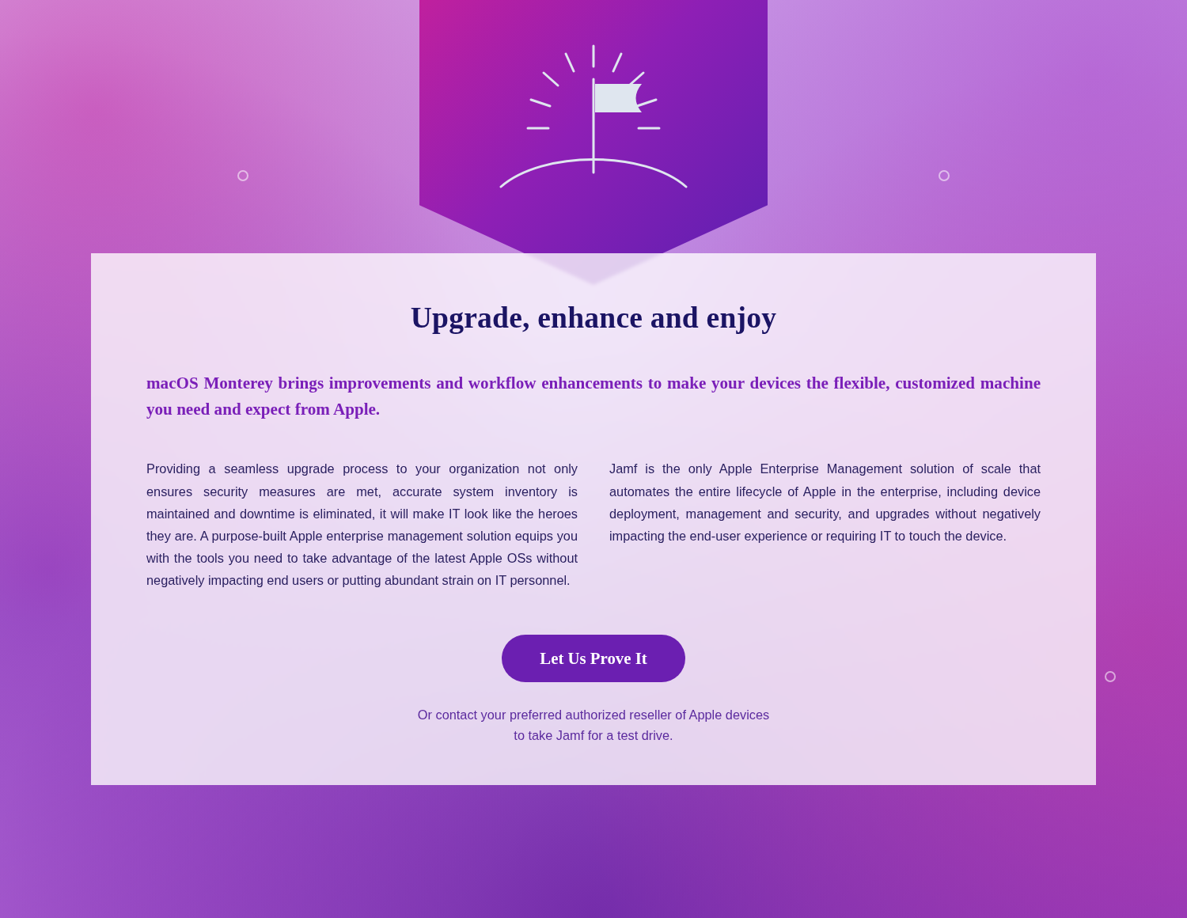Upgrade, enhance and enjoy
macOS Monterey brings improvements and workflow enhancements to make your devices the flexible, customized machine you need and expect from Apple.
Providing a seamless upgrade process to your organization not only ensures security measures are met, accurate system inventory is maintained and downtime is eliminated, it will make IT look like the heroes they are. A purpose-built Apple enterprise management solution equips you with the tools you need to take advantage of the latest Apple OSs without negatively impacting end users or putting abundant strain on IT personnel.
Jamf is the only Apple Enterprise Management solution of scale that automates the entire lifecycle of Apple in the enterprise, including device deployment, management and security, and upgrades without negatively impacting the end-user experience or requiring IT to touch the device.
Let Us Prove It
Or contact your preferred authorized reseller of Apple devices
to take Jamf for a test drive.